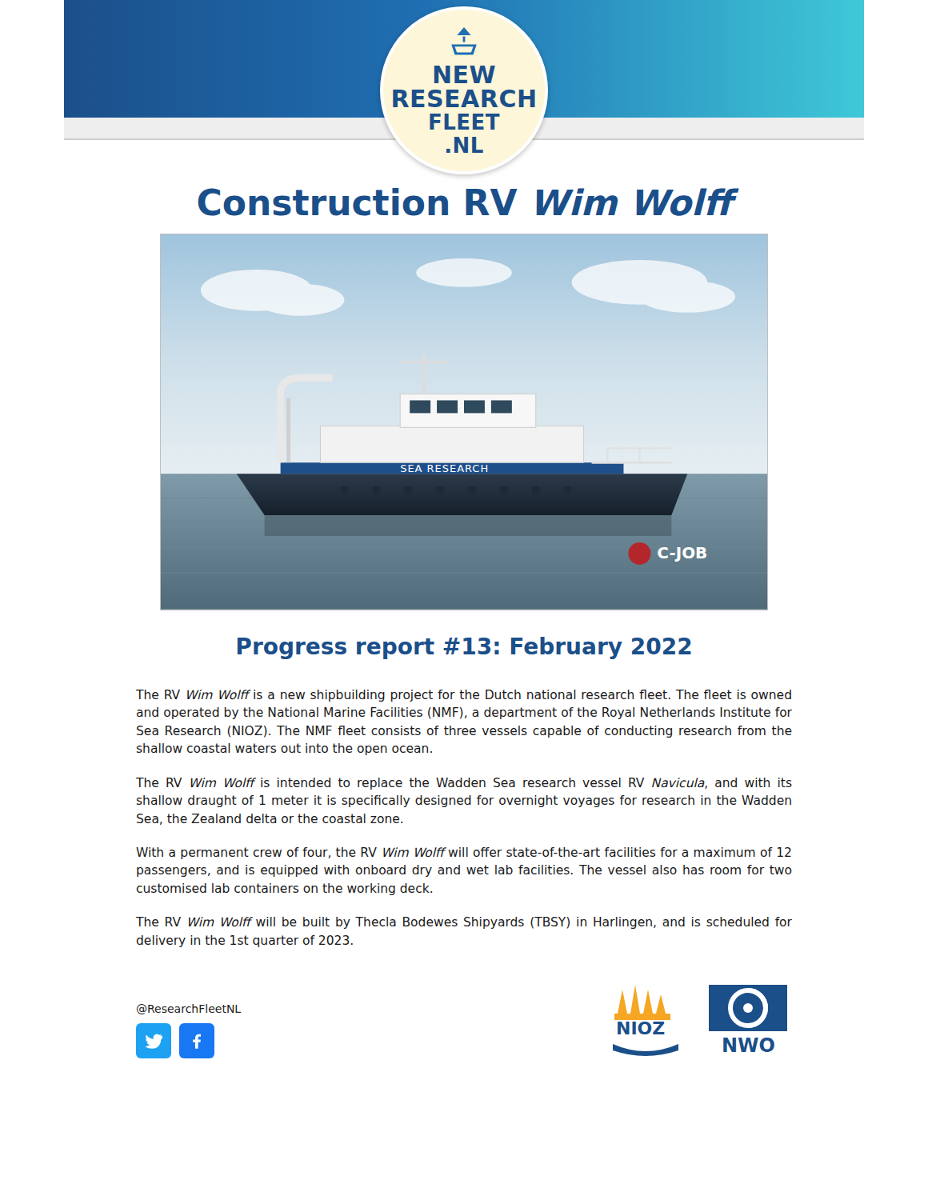NEW RESEARCH FLEET .NL
Construction RV Wim Wolff
SEA RESEARCH C-JOB
Progress report #13: February 2022
The RV Wim Wolff is a new shipbuilding project for the Dutch national research fleet. The fleet is owned and operated by the National Marine Facilities (NMF), a department of the Royal Netherlands Institute for Sea Research (NIOZ). The NMF fleet consists of three vessels capable of conducting research from the shallow coastal waters out into the open ocean.
The RV Wim Wolff is intended to replace the Wadden Sea research vessel RV Navicula, and with its shallow draught of 1 meter it is specifically designed for overnight voyages for research in the Wadden Sea, the Zealand delta or the coastal zone.
With a permanent crew of four, the RV Wim Wolff will offer state-of-the-art facilities for a maximum of 12 passengers, and is equipped with onboard dry and wet lab facilities. The vessel also has room for two customised lab containers on the working deck.
The RV Wim Wolff will be built by Thecla Bodewes Shipyards (TBSY) in Harlingen, and is scheduled for delivery in the 1st quarter of 2023.
@ResearchFleetNL
NIOZ
NWO